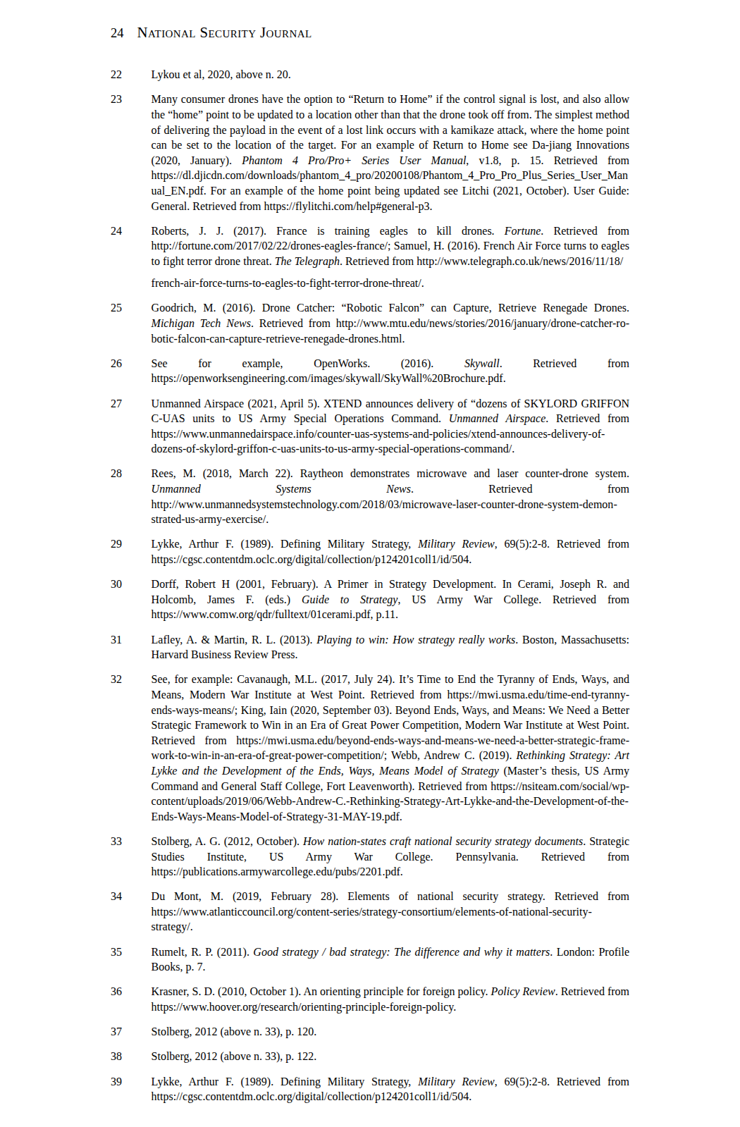24 National Security Journal
22
Lykou et al, 2020, above n. 20.
23
Many consumer drones have the option to “Return to Home” if the control signal is lost, and also allow the “home” point to be updated to a location other than that the drone took off from. The simplest method of delivering the payload in the event of a lost link occurs with a kamikaze attack, where the home point can be set to the location of the target. For an example of Return to Home see Da-jiang Innovations (2020, January). Phantom 4 Pro/Pro+ Series User Manual, v1.8, p. 15. Retrieved from https://dl.djicdn.com/downloads/phantom_4_pro/20200108/Phantom_4_Pro_Pro_Plus_Series_User_Manual_EN.pdf. For an example of the home point being updated see Litchi (2021, October). User Guide: General. Retrieved from https://flylitchi.com/help#general-p3.
24
Roberts, J. J. (2017). France is training eagles to kill drones. Fortune. Retrieved from http://fortune.com/2017/02/22/drones-eagles-france/; Samuel, H. (2016). French Air Force turns to eagles to fight terror drone threat. The Telegraph. Retrieved from http://www.telegraph.co.uk/news/2016/11/18/
french-air-force-turns-to-eagles-to-fight-terror-drone-threat/.
25
Goodrich, M. (2016). Drone Catcher: “Robotic Falcon” can Capture, Retrieve Renegade Drones. Michigan Tech News. Retrieved from http://www.mtu.edu/news/stories/2016/january/drone-catcher-robotic-falcon-can-capture-retrieve-renegade-drones.html.
26
See for example, OpenWorks. (2016). Skywall. Retrieved from https://openworksengineering.com/images/skywall/SkyWall%20Brochure.pdf.
27
Unmanned Airspace (2021, April 5). XTEND announces delivery of “dozens of SKYLORD GRIFFON C-UAS units to US Army Special Operations Command. Unmanned Airspace. Retrieved from https://www.unmannedairspace.info/counter-uas-systems-and-policies/xtend-announces-delivery-of-dozens-of-skylord-griffon-c-uas-units-to-us-army-special-operations-command/.
28
Rees, M. (2018, March 22). Raytheon demonstrates microwave and laser counter-drone system. Unmanned Systems News. Retrieved from http://www.unmannedsystemstechnology.com/2018/03/microwave-laser-counter-drone-system-demonstrated-us-army-exercise/.
29
Lykke, Arthur F. (1989). Defining Military Strategy, Military Review, 69(5):2-8. Retrieved from https://cgsc.contentdm.oclc.org/digital/collection/p124201coll1/id/504.
30
Dorff, Robert H (2001, February). A Primer in Strategy Development. In Cerami, Joseph R. and Holcomb, James F. (eds.) Guide to Strategy, US Army War College. Retrieved from https://www.comw.org/qdr/fulltext/01cerami.pdf, p.11.
31
Lafley, A. & Martin, R. L. (2013). Playing to win: How strategy really works. Boston, Massachusetts: Harvard Business Review Press.
32
See, for example: Cavanaugh, M.L. (2017, July 24). It’s Time to End the Tyranny of Ends, Ways, and Means, Modern War Institute at West Point. Retrieved from https://mwi.usma.edu/time-end-tyranny-ends-ways-means/; King, Iain (2020, September 03). Beyond Ends, Ways, and Means: We Need a Better Strategic Framework to Win in an Era of Great Power Competition, Modern War Institute at West Point. Retrieved from https://mwi.usma.edu/beyond-ends-ways-and-means-we-need-a-better-strategic-framework-to-win-in-an-era-of-great-power-competition/; Webb, Andrew C. (2019). Rethinking Strategy: Art Lykke and the Development of the Ends, Ways, Means Model of Strategy (Master’s thesis, US Army Command and General Staff College, Fort Leavenworth). Retrieved from https://nsiteam.com/social/wp-content/uploads/2019/06/Webb-Andrew-C.-Rethinking-Strategy-Art-Lykke-and-the-Development-of-the-Ends-Ways-Means-Model-of-Strategy-31-MAY-19.pdf.
33
Stolberg, A. G. (2012, October). How nation-states craft national security strategy documents. Strategic Studies Institute, US Army War College. Pennsylvania. Retrieved from https://publications.armywarcollege.edu/pubs/2201.pdf.
34
Du Mont, M. (2019, February 28). Elements of national security strategy. Retrieved from https://www.atlanticcouncil.org/content-series/strategy-consortium/elements-of-national-security-strategy/.
35
Rumelt, R. P. (2011). Good strategy / bad strategy: The difference and why it matters. London: Profile Books, p. 7.
36
Krasner, S. D. (2010, October 1). An orienting principle for foreign policy. Policy Review. Retrieved from https://www.hoover.org/research/orienting-principle-foreign-policy.
37
Stolberg, 2012 (above n. 33), p. 120.
38
Stolberg, 2012 (above n. 33), p. 122.
39
Lykke, Arthur F. (1989). Defining Military Strategy, Military Review, 69(5):2-8. Retrieved from https://cgsc.contentdm.oclc.org/digital/collection/p124201coll1/id/504.